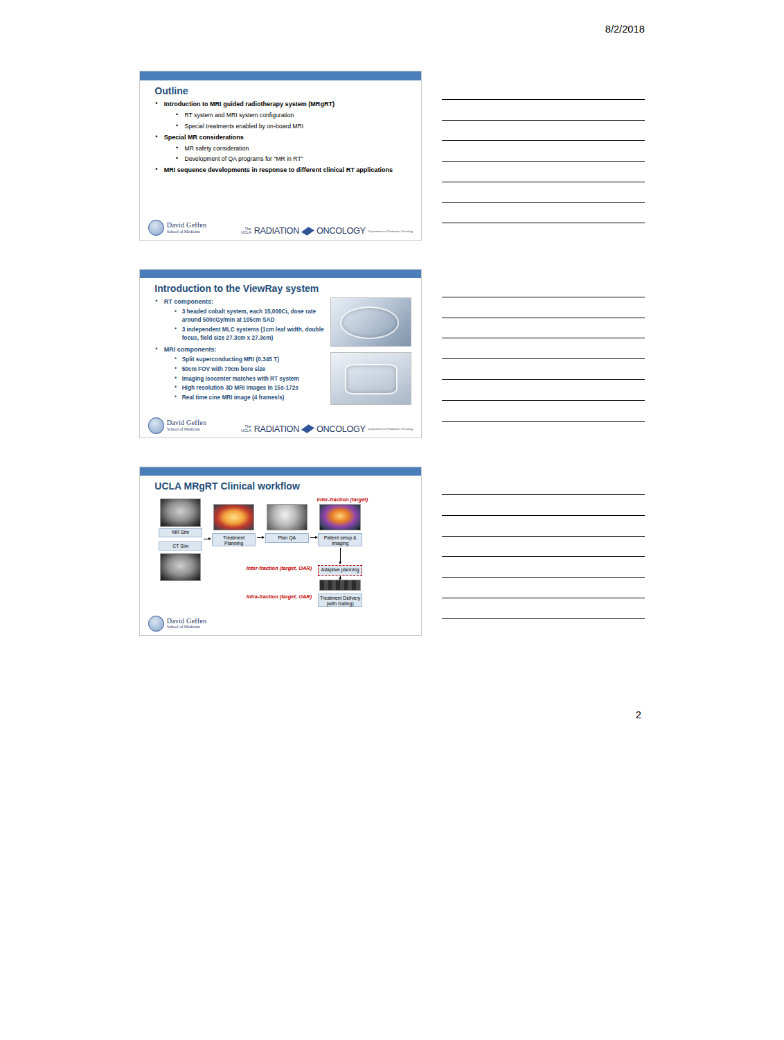8/2/2018
Outline
Introduction to MRI guided radiotherapy system (MRgRT)
RT system and MRI system configuration
Special treatments enabled by on-board MRI
Special MR considerations
MR safety consideration
Development of QA programs for “MR in RT”
MRI sequence developments in response to different clinical RT applications
David Geffen
School of Medicine
The
UCLA
RADIATION ONCOLOGY Department of Radiation Oncology
Introduction to the ViewRay system
RT components:
3 headed cobalt system, each 15,000Ci, dose rate around 500cGy/min at 105cm SAD
3 independent MLC systems (1cm leaf width, double focus, field size 27.3cm x 27.3cm)
MRI components:
Split superconducting MRI (0.345 T)
50cm FOV with 70cm bore size
Imaging isocenter matches with RT system
High resolution 3D MRI images in 15s-172s
Real time cine MRI image (4 frames/s)
David Geffen
School of Medicine
The
UCLA
RADIATION ONCOLOGY Department of Radiation Oncology
UCLA MRgRT Clinical workflow
MR Sim
CT Sim
Treatment
Planning
Plan QA
Patient setup &
Imaging
Inter-fraction (target)
Adaptive planning
Inter-fraction (target, OAR)
Treatment Delivery
(with Gating)
Intra-fraction (target, OAR)
David Geffen
School of Medicine
2